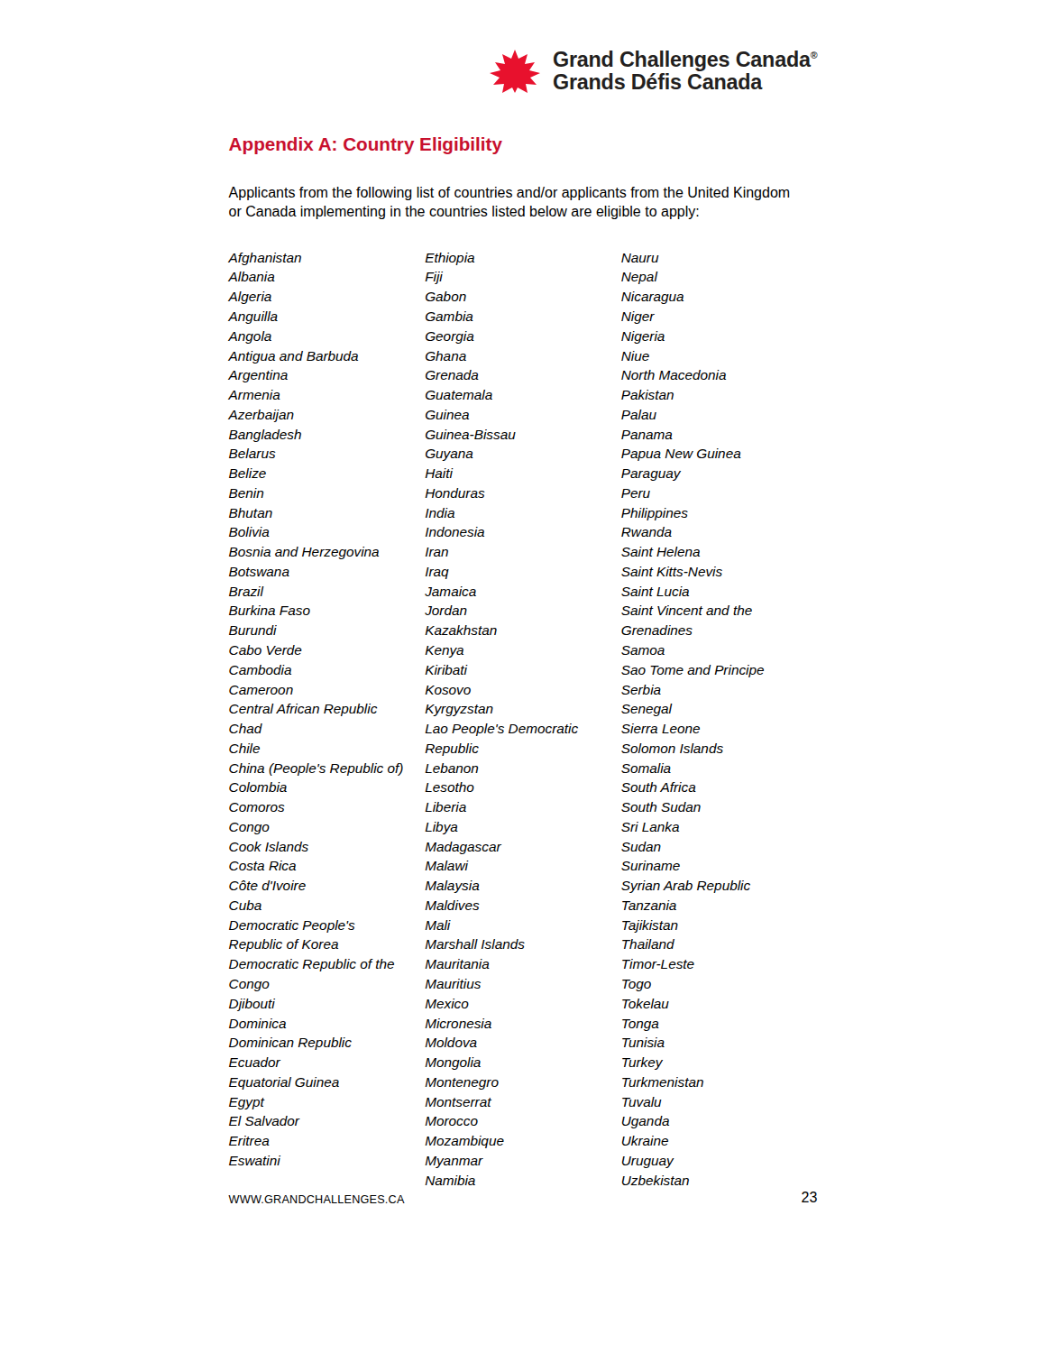Grand Challenges Canada®
Grands Défis Canada
Appendix A: Country Eligibility
Applicants from the following list of countries and/or applicants from the United Kingdom or Canada implementing in the countries listed below are eligible to apply:
Afghanistan
Albania
Algeria
Anguilla
Angola
Antigua and Barbuda
Argentina
Armenia
Azerbaijan
Bangladesh
Belarus
Belize
Benin
Bhutan
Bolivia
Bosnia and Herzegovina
Botswana
Brazil
Burkina Faso
Burundi
Cabo Verde
Cambodia
Cameroon
Central African Republic
Chad
Chile
China (People's Republic of)
Colombia
Comoros
Congo
Cook Islands
Costa Rica
Côte d'Ivoire
Cuba
Democratic People's Republic of Korea
Democratic Republic of the Congo
Djibouti
Dominica
Dominican Republic
Ecuador
Equatorial Guinea
Egypt
El Salvador
Eritrea
Eswatini
Ethiopia
Fiji
Gabon
Gambia
Georgia
Ghana
Grenada
Guatemala
Guinea
Guinea-Bissau
Guyana
Haiti
Honduras
India
Indonesia
Iran
Iraq
Jamaica
Jordan
Kazakhstan
Kenya
Kiribati
Kosovo
Kyrgyzstan
Lao People's Democratic Republic
Lebanon
Lesotho
Liberia
Libya
Madagascar
Malawi
Malaysia
Maldives
Mali
Marshall Islands
Mauritania
Mauritius
Mexico
Micronesia
Moldova
Mongolia
Montenegro
Montserrat
Morocco
Mozambique
Myanmar
Namibia
Nauru
Nepal
Nicaragua
Niger
Nigeria
Niue
North Macedonia
Pakistan
Palau
Panama
Papua New Guinea
Paraguay
Peru
Philippines
Rwanda
Saint Helena
Saint Kitts-Nevis
Saint Lucia
Saint Vincent and the Grenadines
Samoa
Sao Tome and Principe
Serbia
Senegal
Sierra Leone
Solomon Islands
Somalia
South Africa
South Sudan
Sri Lanka
Sudan
Suriname
Syrian Arab Republic
Tanzania
Tajikistan
Thailand
Timor-Leste
Togo
Tokelau
Tonga
Tunisia
Turkey
Turkmenistan
Tuvalu
Uganda
Ukraine
Uruguay
Uzbekistan
WWW.GRANDCHALLENGES.CA
23